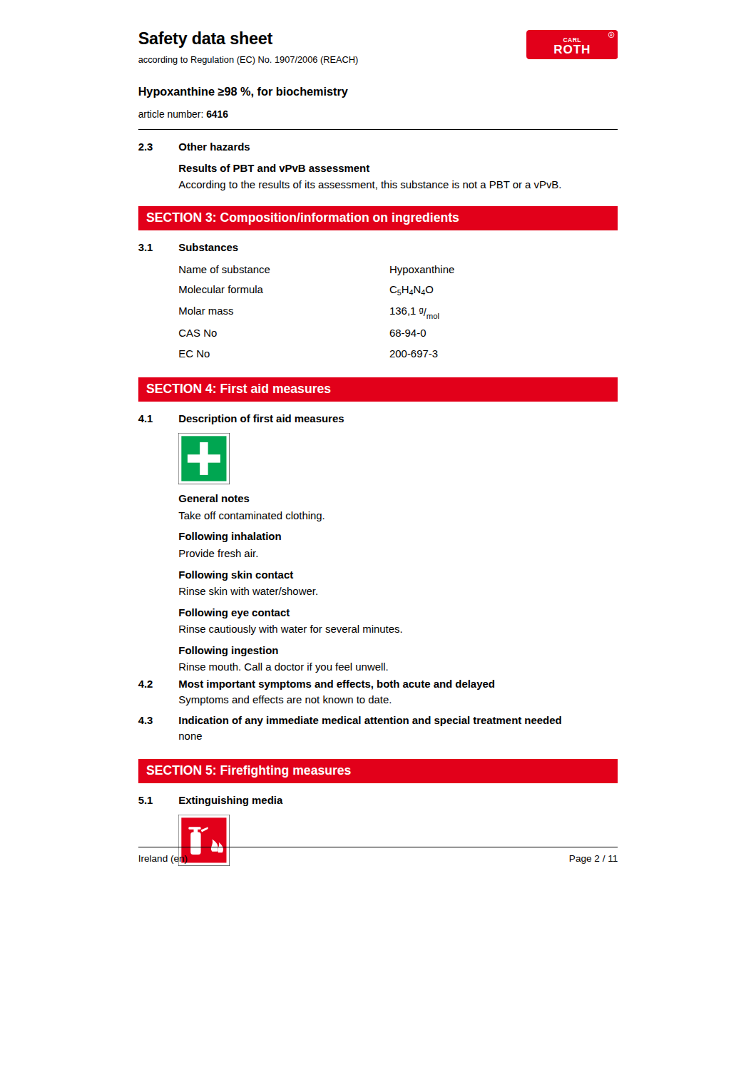Safety data sheet
according to Regulation (EC) No. 1907/2006 (REACH)
Hypoxanthine ≥98 %, for biochemistry
CARL ROTH R
article number: 6416
2.3
Other hazards
Results of PBT and vPvB assessment
According to the results of its assessment, this substance is not a PBT or a vPvB.
SECTION 3: Composition/information on ingredients
3.1
Substances
| Name of substance | Hypoxanthine |
| Molecular formula | C 5 H 4 N 4 O |
| Molar mass | 136,1 g / mol |
| CAS No | 68-94-0 |
| EC No | 200-697-3 |
SECTION 4: First aid measures
4.1
Description of first aid measures
General notes
Take off contaminated clothing.
Following inhalation
Provide fresh air.
Following skin contact
Rinse skin with water/shower.
Following eye contact
Rinse cautiously with water for several minutes.
Following ingestion
Rinse mouth. Call a doctor if you feel unwell.
4.2
Most important symptoms and effects, both acute and delayed
Symptoms and effects are not known to date.
4.3
Indication of any immediate medical attention and special treatment needed
none
SECTION 5: Firefighting measures
5.1
Extinguishing media
Ireland (en) Page 2 / 11